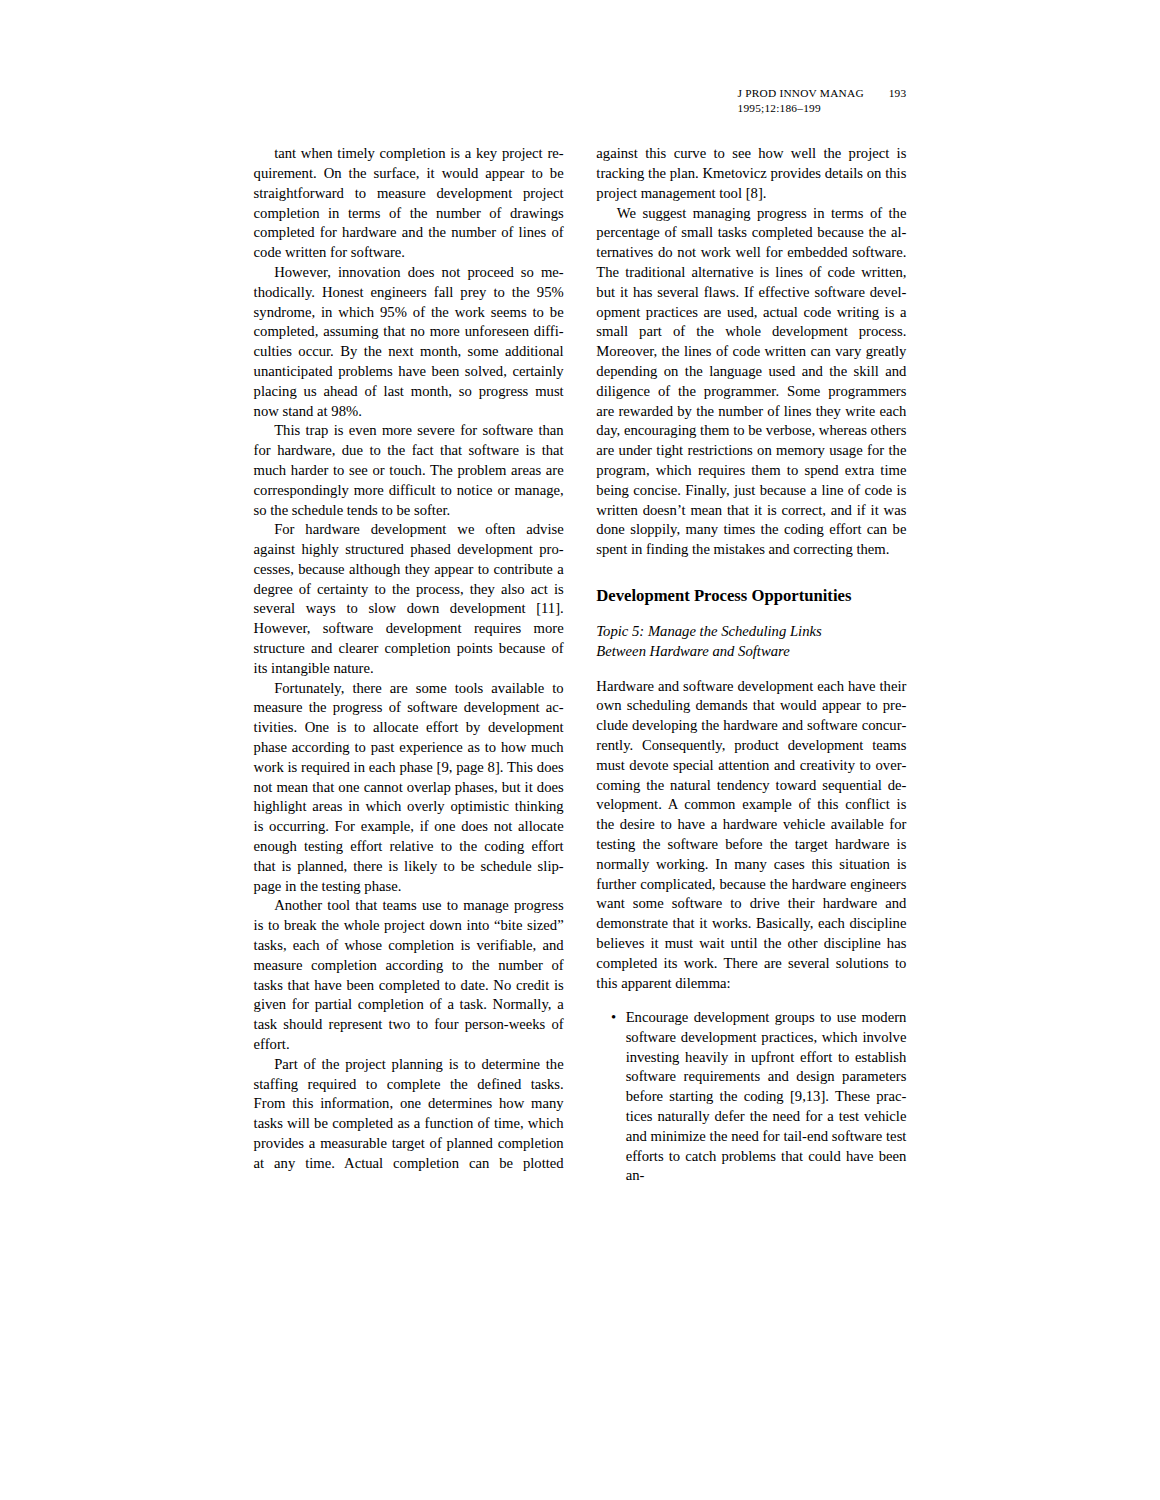J PROD INNOV MANAG
1995;12:186–199
193
tant when timely completion is a key project requirement. On the surface, it would appear to be straightforward to measure development project completion in terms of the number of drawings completed for hardware and the number of lines of code written for software.
However, innovation does not proceed so methodically. Honest engineers fall prey to the 95% syndrome, in which 95% of the work seems to be completed, assuming that no more unforeseen difficulties occur. By the next month, some additional unanticipated problems have been solved, certainly placing us ahead of last month, so progress must now stand at 98%.
This trap is even more severe for software than for hardware, due to the fact that software is that much harder to see or touch. The problem areas are correspondingly more difficult to notice or manage, so the schedule tends to be softer.
For hardware development we often advise against highly structured phased development processes, because although they appear to contribute a degree of certainty to the process, they also act is several ways to slow down development [11]. However, software development requires more structure and clearer completion points because of its intangible nature.
Fortunately, there are some tools available to measure the progress of software development activities. One is to allocate effort by development phase according to past experience as to how much work is required in each phase [9, page 8]. This does not mean that one cannot overlap phases, but it does highlight areas in which overly optimistic thinking is occurring. For example, if one does not allocate enough testing effort relative to the coding effort that is planned, there is likely to be schedule slippage in the testing phase.
Another tool that teams use to manage progress is to break the whole project down into “bite sized” tasks, each of whose completion is verifiable, and measure completion according to the number of tasks that have been completed to date. No credit is given for partial completion of a task. Normally, a task should represent two to four person-weeks of effort.
Part of the project planning is to determine the staffing required to complete the defined tasks. From this information, one determines how many tasks will be completed as a function of time, which provides a measurable target of planned completion at any time. Actual completion can be plotted against this curve to see how well the project is tracking the plan. Kmetovicz provides details on this project management tool [8].
We suggest managing progress in terms of the percentage of small tasks completed because the alternatives do not work well for embedded software. The traditional alternative is lines of code written, but it has several flaws. If effective software development practices are used, actual code writing is a small part of the whole development process. Moreover, the lines of code written can vary greatly depending on the language used and the skill and diligence of the programmer. Some programmers are rewarded by the number of lines they write each day, encouraging them to be verbose, whereas others are under tight restrictions on memory usage for the program, which requires them to spend extra time being concise. Finally, just because a line of code is written doesn’t mean that it is correct, and if it was done sloppily, many times the coding effort can be spent in finding the mistakes and correcting them.
Development Process Opportunities
Topic 5: Manage the Scheduling Links
Between Hardware and Software
Hardware and software development each have their own scheduling demands that would appear to preclude developing the hardware and software concurrently. Consequently, product development teams must devote special attention and creativity to overcoming the natural tendency toward sequential development. A common example of this conflict is the desire to have a hardware vehicle available for testing the software before the target hardware is normally working. In many cases this situation is further complicated, because the hardware engineers want some software to drive their hardware and demonstrate that it works. Basically, each discipline believes it must wait until the other discipline has completed its work. There are several solutions to this apparent dilemma:
Encourage development groups to use modern software development practices, which involve investing heavily in upfront effort to establish software requirements and design parameters before starting the coding [9,13]. These practices naturally defer the need for a test vehicle and minimize the need for tail-end software test efforts to catch problems that could have been an-